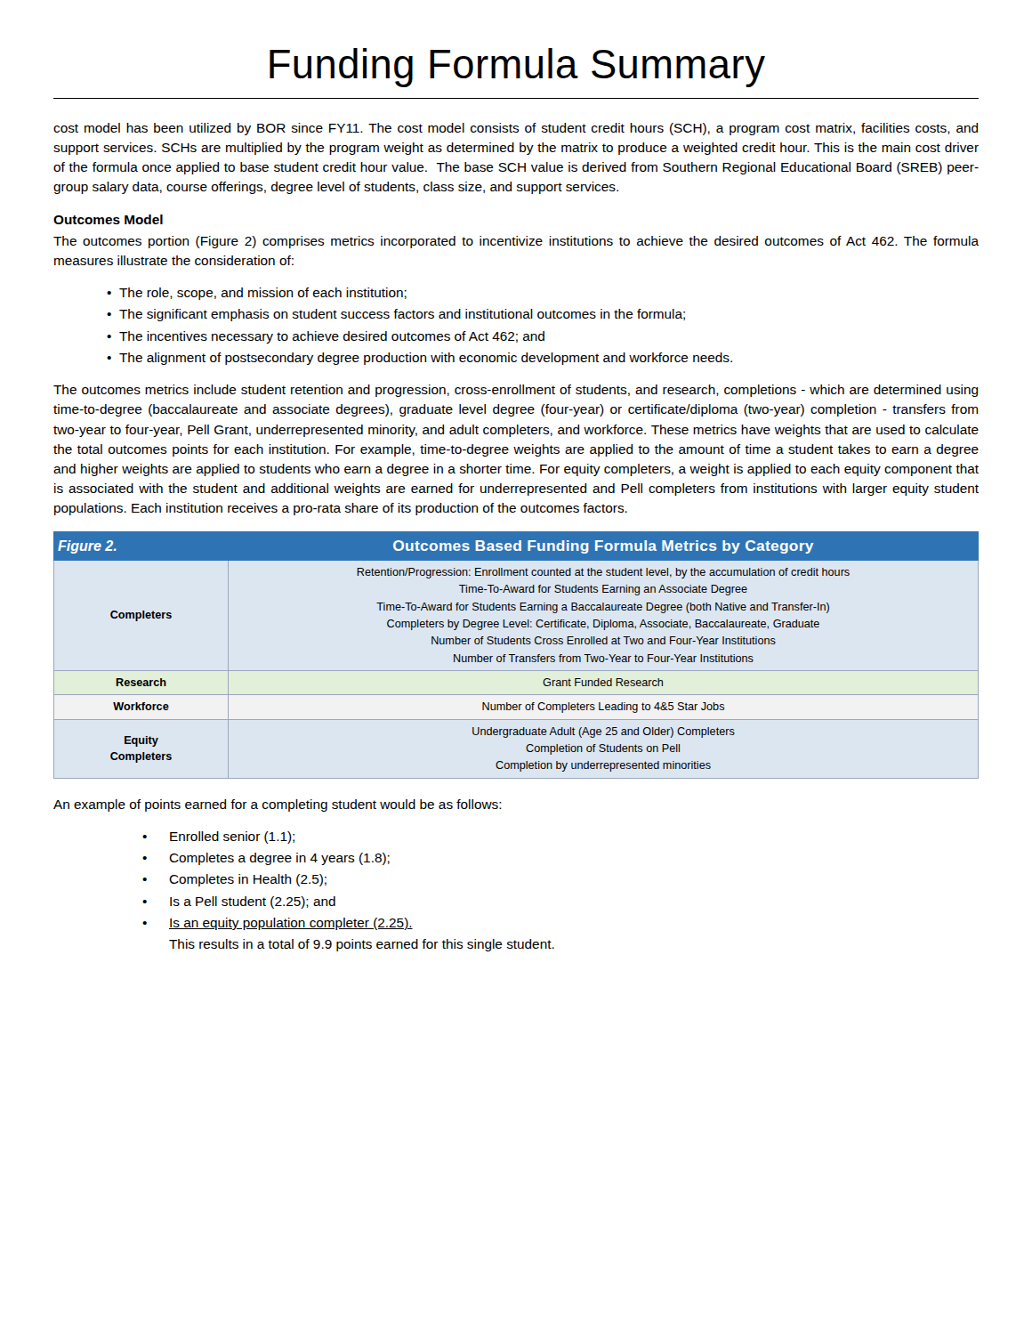Funding Formula Summary
cost model has been utilized by BOR since FY11. The cost model consists of student credit hours (SCH), a program cost matrix, facilities costs, and support services. SCHs are multiplied by the program weight as determined by the matrix to produce a weighted credit hour. This is the main cost driver of the formula once applied to base student credit hour value. The base SCH value is derived from Southern Regional Educational Board (SREB) peer-group salary data, course offerings, degree level of students, class size, and support services.
Outcomes Model
The outcomes portion (Figure 2) comprises metrics incorporated to incentivize institutions to achieve the desired outcomes of Act 462. The formula measures illustrate the consideration of:
The role, scope, and mission of each institution;
The significant emphasis on student success factors and institutional outcomes in the formula;
The incentives necessary to achieve desired outcomes of Act 462; and
The alignment of postsecondary degree production with economic development and workforce needs.
The outcomes metrics include student retention and progression, cross-enrollment of students, and research, completions - which are determined using time-to-degree (baccalaureate and associate degrees), graduate level degree (four-year) or certificate/diploma (two-year) completion - transfers from two-year to four-year, Pell Grant, underrepresented minority, and adult completers, and workforce. These metrics have weights that are used to calculate the total outcomes points for each institution. For example, time-to-degree weights are applied to the amount of time a student takes to earn a degree and higher weights are applied to students who earn a degree in a shorter time. For equity completers, a weight is applied to each equity component that is associated with the student and additional weights are earned for underrepresented and Pell completers from institutions with larger equity student populations. Each institution receives a pro-rata share of its production of the outcomes factors.
| Figure 2. | Outcomes Based Funding Formula Metrics by Category |
| Completers | Retention/Progression: Enrollment counted at the student level, by the accumulation of credit hours Time-To-Award for Students Earning an Associate Degree Time-To-Award for Students Earning a Baccalaureate Degree (both Native and Transfer-In) Completers by Degree Level: Certificate, Diploma, Associate, Baccalaureate, Graduate Number of Students Cross Enrolled at Two and Four-Year Institutions Number of Transfers from Two-Year to Four-Year Institutions |
| Research | Grant Funded Research |
| Workforce | Number of Completers Leading to 4&5 Star Jobs |
| Equity Completers | Undergraduate Adult (Age 25 and Older) Completers Completion of Students on Pell Completion by underrepresented minorities |
An example of points earned for a completing student would be as follows:
Enrolled senior (1.1);
Completes a degree in 4 years (1.8);
Completes in Health (2.5);
Is a Pell student (2.25); and
Is an equity population completer (2.25).
This results in a total of 9.9 points earned for this single student.